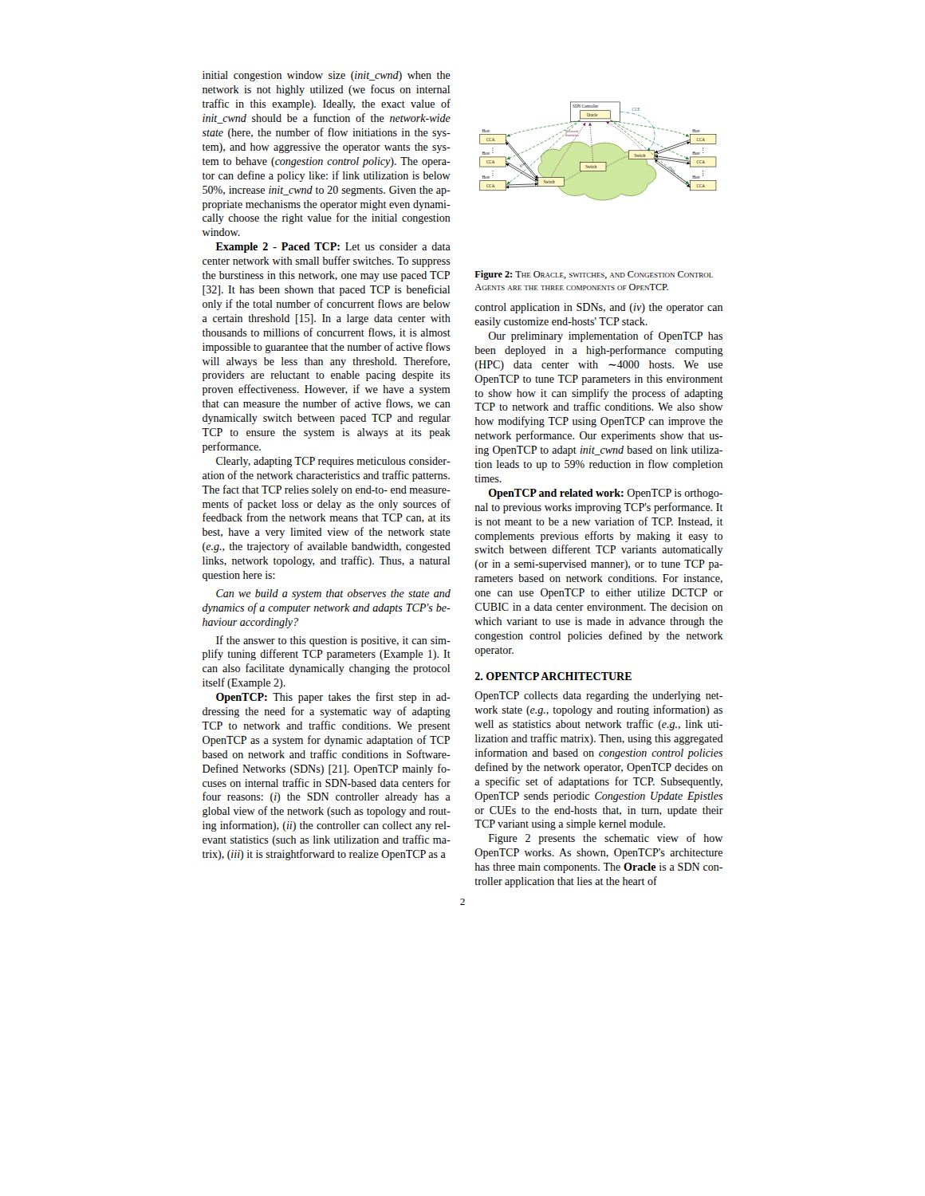initial congestion window size (init_cwnd) when the network is not highly utilized (we focus on internal traffic in this example). Ideally, the exact value of init_cwnd should be a function of the network-wide state (here, the number of flow initiations in the system), and how aggressive the operator wants the system to behave (congestion control policy). The operator can define a policy like: if link utilization is below 50%, increase init_cwnd to 20 segments. Given the appropriate mechanisms the operator might even dynamically choose the right value for the initial congestion window.
Example 2 - Paced TCP: Let us consider a data center network with small buffer switches. To suppress the burstiness in this network, one may use paced TCP [32]. It has been shown that paced TCP is beneficial only if the total number of concurrent flows are below a certain threshold [15]. In a large data center with thousands to millions of concurrent flows, it is almost impossible to guarantee that the number of active flows will always be less than any threshold. Therefore, providers are reluctant to enable pacing despite its proven effectiveness. However, if we have a system that can measure the number of active flows, we can dynamically switch between paced TCP and regular TCP to ensure the system is always at its peak performance.
Clearly, adapting TCP requires meticulous consideration of the network characteristics and traffic patterns. The fact that TCP relies solely on end-to- end measurements of packet loss or delay as the only sources of feedback from the network means that TCP can, at its best, have a very limited view of the network state (e.g., the trajectory of available bandwidth, congested links, network topology, and traffic). Thus, a natural question here is:
Can we build a system that observes the state and dynamics of a computer network and adapts TCP's behaviour accordingly?
If the answer to this question is positive, it can simplify tuning different TCP parameters (Example 1). It can also facilitate dynamically changing the protocol itself (Example 2).
OpenTCP: This paper takes the first step in addressing the need for a systematic way of adapting TCP to network and traffic conditions. We present OpenTCP as a system for dynamic adaptation of TCP based on network and traffic conditions in Software-Defined Networks (SDNs) [21]. OpenTCP mainly focuses on internal traffic in SDN-based data centers for four reasons: (i) the SDN controller already has a global view of the network (such as topology and routing information), (ii) the controller can collect any relevant statistics (such as link utilization and traffic matrix), (iii) it is straightforward to realize OpenTCP as a
SDN Controller Oracle CUE Network Statistics Switch Switch Switch Host CCA Host CCA Host CCA Host CCA Host CCA Host CCA Flow Flow
Figure 2: The Oracle, switches, and Congestion Control Agents are the three components of OpenTCP.
control application in SDNs, and (iv) the operator can easily customize end-hosts' TCP stack.
Our preliminary implementation of OpenTCP has been deployed in a high-performance computing (HPC) data center with ∼4000 hosts. We use OpenTCP to tune TCP parameters in this environment to show how it can simplify the process of adapting TCP to network and traffic conditions. We also show how modifying TCP using OpenTCP can improve the network performance. Our experiments show that using OpenTCP to adapt init_cwnd based on link utilization leads to up to 59% reduction in flow completion times.
OpenTCP and related work: OpenTCP is orthogonal to previous works improving TCP's performance. It is not meant to be a new variation of TCP. Instead, it complements previous efforts by making it easy to switch between different TCP variants automatically (or in a semi-supervised manner), or to tune TCP parameters based on network conditions. For instance, one can use OpenTCP to either utilize DCTCP or CUBIC in a data center environment. The decision on which variant to use is made in advance through the congestion control policies defined by the network operator.
2. OPENTCP ARCHITECTURE
OpenTCP collects data regarding the underlying network state (e.g., topology and routing information) as well as statistics about network traffic (e.g., link utilization and traffic matrix). Then, using this aggregated information and based on congestion control policies defined by the network operator, OpenTCP decides on a specific set of adaptations for TCP. Subsequently, OpenTCP sends periodic Congestion Update Epistles or CUEs to the end-hosts that, in turn, update their TCP variant using a simple kernel module.
Figure 2 presents the schematic view of how OpenTCP works. As shown, OpenTCP's architecture has three main components. The Oracle is a SDN controller application that lies at the heart of
2